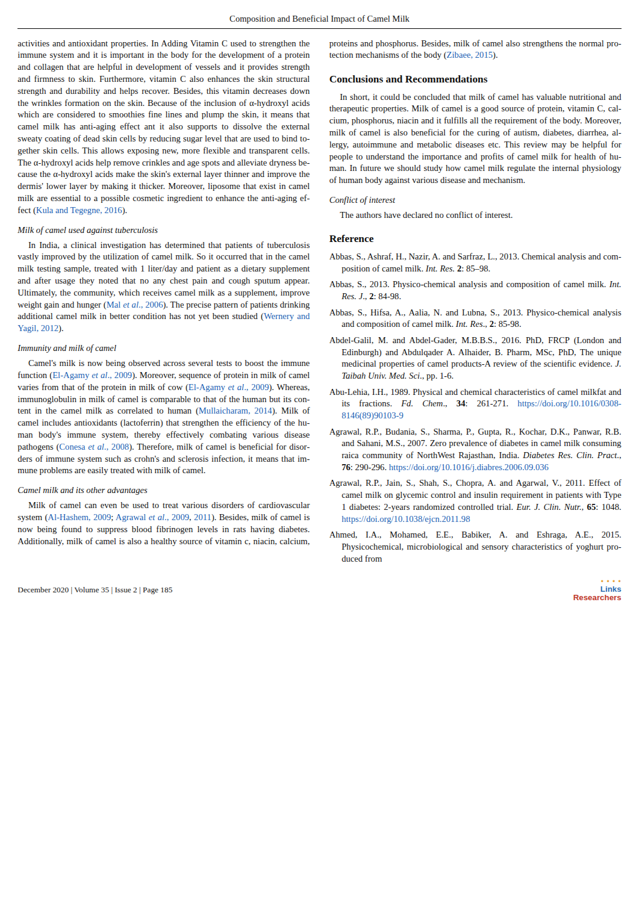Composition and Beneficial Impact of Camel Milk
activities and antioxidant properties. In Adding Vitamin C used to strengthen the immune system and it is important in the body for the development of a protein and collagen that are helpful in development of vessels and it provides strength and firmness to skin. Furthermore, vitamin C also enhances the skin structural strength and durability and helps recover. Besides, this vitamin decreases down the wrinkles formation on the skin. Because of the inclusion of α-hydroxyl acids which are considered to smoothies fine lines and plump the skin, it means that camel milk has anti-aging effect ant it also supports to dissolve the external sweaty coating of dead skin cells by reducing sugar level that are used to bind together skin cells. This allows exposing new, more flexible and transparent cells. The α-hydroxyl acids help remove crinkles and age spots and alleviate dryness because the α-hydroxyl acids make the skin's external layer thinner and improve the dermis' lower layer by making it thicker. Moreover, liposome that exist in camel milk are essential to a possible cosmetic ingredient to enhance the anti-aging effect (Kula and Tegegne, 2016).
Milk of camel used against tuberculosis
In India, a clinical investigation has determined that patients of tuberculosis vastly improved by the utilization of camel milk. So it occurred that in the camel milk testing sample, treated with 1 liter/day and patient as a dietary supplement and after usage they noted that no any chest pain and cough sputum appear. Ultimately, the community, which receives camel milk as a supplement, improve weight gain and hunger (Mal et al., 2006). The precise pattern of patients drinking additional camel milk in better condition has not yet been studied (Wernery and Yagil, 2012).
Immunity and milk of camel
Camel's milk is now being observed across several tests to boost the immune function (El-Agamy et al., 2009). Moreover, sequence of protein in milk of camel varies from that of the protein in milk of cow (El-Agamy et al., 2009). Whereas, immunoglobulin in milk of camel is comparable to that of the human but its content in the camel milk as correlated to human (Mullaicharam, 2014). Milk of camel includes antioxidants (lactoferrin) that strengthen the efficiency of the human body's immune system, thereby effectively combating various disease pathogens (Conesa et al., 2008). Therefore, milk of camel is beneficial for disorders of immune system such as crohn's and sclerosis infection, it means that immune problems are easily treated with milk of camel.
Camel milk and its other advantages
Milk of camel can even be used to treat various disorders of cardiovascular system (Al-Hashem, 2009; Agrawal et al., 2009, 2011). Besides, milk of camel is now being found to suppress blood fibrinogen levels in rats having diabetes. Additionally, milk of camel is also a healthy source of vitamin c, niacin, calcium, proteins and phosphorus. Besides, milk of camel also strengthens the normal protection mechanisms of the body (Zibaee, 2015).
Conclusions and Recommendations
In short, it could be concluded that milk of camel has valuable nutritional and therapeutic properties. Milk of camel is a good source of protein, vitamin C, calcium, phosphorus, niacin and it fulfills all the requirement of the body. Moreover, milk of camel is also beneficial for the curing of autism, diabetes, diarrhea, allergy, autoimmune and metabolic diseases etc. This review may be helpful for people to understand the importance and profits of camel milk for health of human. In future we should study how camel milk regulate the internal physiology of human body against various disease and mechanism.
Conflict of interest
The authors have declared no conflict of interest.
Reference
Abbas, S., Ashraf, H., Nazir, A. and Sarfraz, L., 2013. Chemical analysis and composition of camel milk. Int. Res. 2: 85–98.
Abbas, S., 2013. Physico-chemical analysis and composition of camel milk. Int. Res. J., 2: 84-98.
Abbas, S., Hifsa, A., Aalia, N. and Lubna, S., 2013. Physico-chemical analysis and composition of camel milk. Int. Res., 2: 85-98.
Abdel-Galil, M. and Abdel-Gader, M.B.B.S., 2016. PhD, FRCP (London and Edinburgh) and Abdulqader A. Alhaider, B. Pharm, MSc, PhD, The unique medicinal properties of camel products-A review of the scientific evidence. J. Taibah Univ. Med. Sci., pp. 1-6.
Abu-Lehia, I.H., 1989. Physical and chemical characteristics of camel milkfat and its fractions. Fd. Chem., 34: 261-271. https://doi.org/10.1016/0308-8146(89)90103-9
Agrawal, R.P., Budania, S., Sharma, P., Gupta, R., Kochar, D.K., Panwar, R.B. and Sahani, M.S., 2007. Zero prevalence of diabetes in camel milk consuming raica community of NorthWest Rajasthan, India. Diabetes Res. Clin. Pract., 76: 290-296. https://doi.org/10.1016/j.diabres.2006.09.036
Agrawal, R.P., Jain, S., Shah, S., Chopra, A. and Agarwal, V., 2011. Effect of camel milk on glycemic control and insulin requirement in patients with Type 1 diabetes: 2-years randomized controlled trial. Eur. J. Clin. Nutr., 65: 1048. https://doi.org/10.1038/ejcn.2011.98
Ahmed, I.A., Mohamed, E.E., Babiker, A. and Eshraga, A.E., 2015. Physicochemical, microbiological and sensory characteristics of yoghurt produced from
December 2020 | Volume 35 | Issue 2 | Page 185
• • • •
Links
Researchers